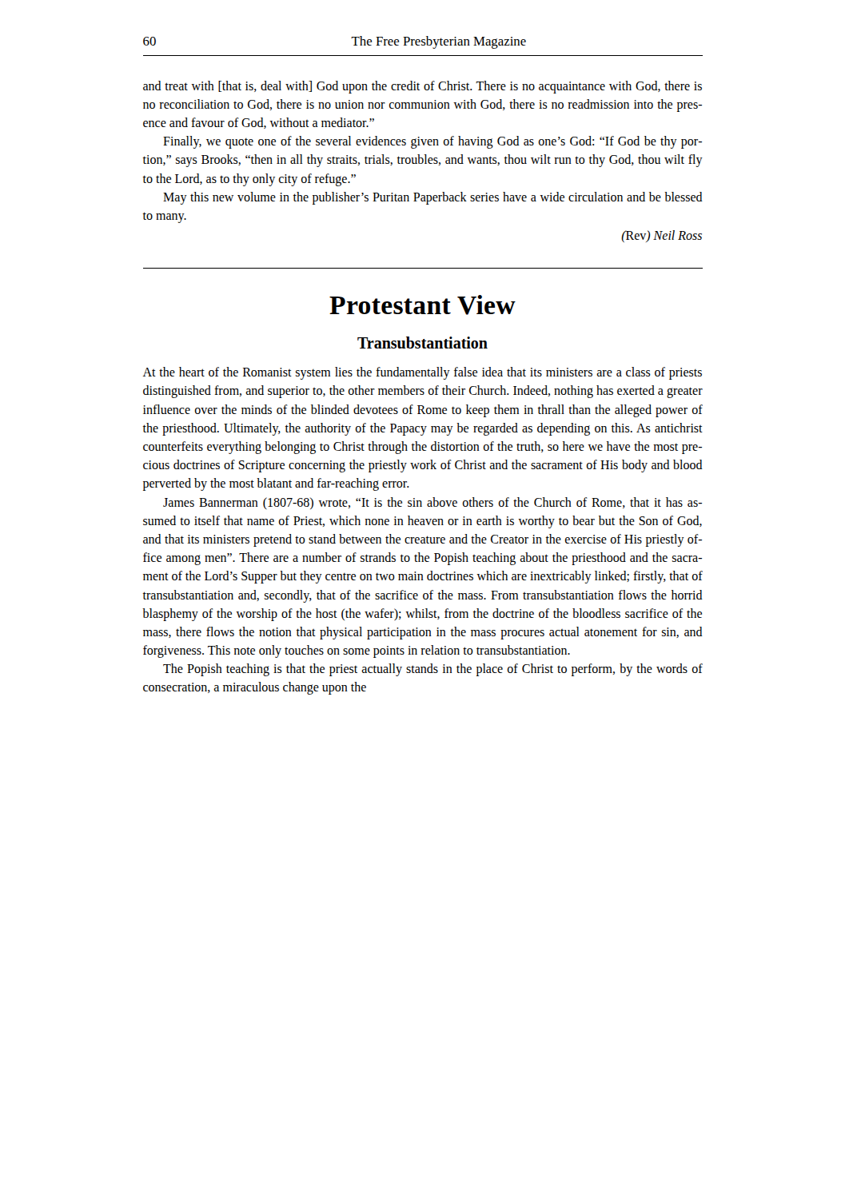60 The Free Presbyterian Magazine
and treat with [that is, deal with] God upon the credit of Christ. There is no acquaintance with God, there is no reconciliation to God, there is no union nor communion with God, there is no readmission into the presence and favour of God, without a mediator.”
Finally, we quote one of the several evidences given of having God as one’s God: “If God be thy portion,” says Brooks, “then in all thy straits, trials, troubles, and wants, thou wilt run to thy God, thou wilt fly to the Lord, as to thy only city of refuge.”
May this new volume in the publisher’s Puritan Paperback series have a wide circulation and be blessed to many.
(Rev) Neil Ross
Protestant View
Transubstantiation
At the heart of the Romanist system lies the fundamentally false idea that its ministers are a class of priests distinguished from, and superior to, the other members of their Church. Indeed, nothing has exerted a greater influence over the minds of the blinded devotees of Rome to keep them in thrall than the alleged power of the priesthood. Ultimately, the authority of the Papacy may be regarded as depending on this. As antichrist counterfeits everything belonging to Christ through the distortion of the truth, so here we have the most precious doctrines of Scripture concerning the priestly work of Christ and the sacrament of His body and blood perverted by the most blatant and far-reaching error.
James Bannerman (1807-68) wrote, “It is the sin above others of the Church of Rome, that it has assumed to itself that name of Priest, which none in heaven or in earth is worthy to bear but the Son of God, and that its ministers pretend to stand between the creature and the Creator in the exercise of His priestly office among men”. There are a number of strands to the Popish teaching about the priesthood and the sacrament of the Lord’s Supper but they centre on two main doctrines which are inextricably linked; firstly, that of transubstantiation and, secondly, that of the sacrifice of the mass. From transubstantiation flows the horrid blasphemy of the worship of the host (the wafer); whilst, from the doctrine of the bloodless sacrifice of the mass, there flows the notion that physical participation in the mass procures actual atonement for sin, and forgiveness. This note only touches on some points in relation to transubstantiation.
The Popish teaching is that the priest actually stands in the place of Christ to perform, by the words of consecration, a miraculous change upon the